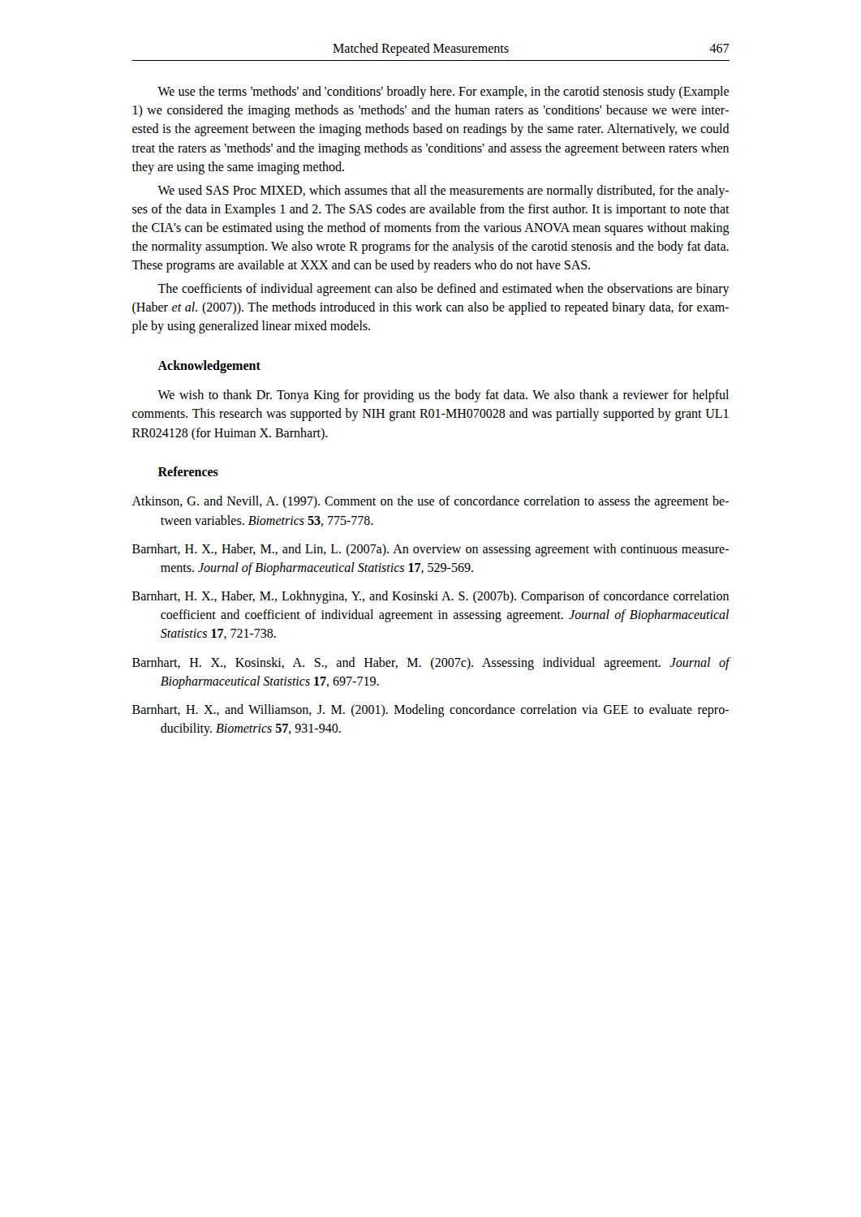Matched Repeated Measurements 467
We use the terms 'methods' and 'conditions' broadly here. For example, in the carotid stenosis study (Example 1) we considered the imaging methods as 'methods' and the human raters as 'conditions' because we were interested is the agreement between the imaging methods based on readings by the same rater. Alternatively, we could treat the raters as 'methods' and the imaging methods as 'conditions' and assess the agreement between raters when they are using the same imaging method.
We used SAS Proc MIXED, which assumes that all the measurements are normally distributed, for the analyses of the data in Examples 1 and 2. The SAS codes are available from the first author. It is important to note that the CIA's can be estimated using the method of moments from the various ANOVA mean squares without making the normality assumption. We also wrote R programs for the analysis of the carotid stenosis and the body fat data. These programs are available at XXX and can be used by readers who do not have SAS.
The coefficients of individual agreement can also be defined and estimated when the observations are binary (Haber et al. (2007)). The methods introduced in this work can also be applied to repeated binary data, for example by using generalized linear mixed models.
Acknowledgement
We wish to thank Dr. Tonya King for providing us the body fat data. We also thank a reviewer for helpful comments. This research was supported by NIH grant R01-MH070028 and was partially supported by grant UL1 RR024128 (for Huiman X. Barnhart).
References
Atkinson, G. and Nevill, A. (1997). Comment on the use of concordance correlation to assess the agreement between variables. Biometrics 53, 775-778.
Barnhart, H. X., Haber, M., and Lin, L. (2007a). An overview on assessing agreement with continuous measurements. Journal of Biopharmaceutical Statistics 17, 529-569.
Barnhart, H. X., Haber, M., Lokhnygina, Y., and Kosinski A. S. (2007b). Comparison of concordance correlation coefficient and coefficient of individual agreement in assessing agreement. Journal of Biopharmaceutical Statistics 17, 721-738.
Barnhart, H. X., Kosinski, A. S., and Haber, M. (2007c). Assessing individual agreement. Journal of Biopharmaceutical Statistics 17, 697-719.
Barnhart, H. X., and Williamson, J. M. (2001). Modeling concordance correlation via GEE to evaluate reproducibility. Biometrics 57, 931-940.